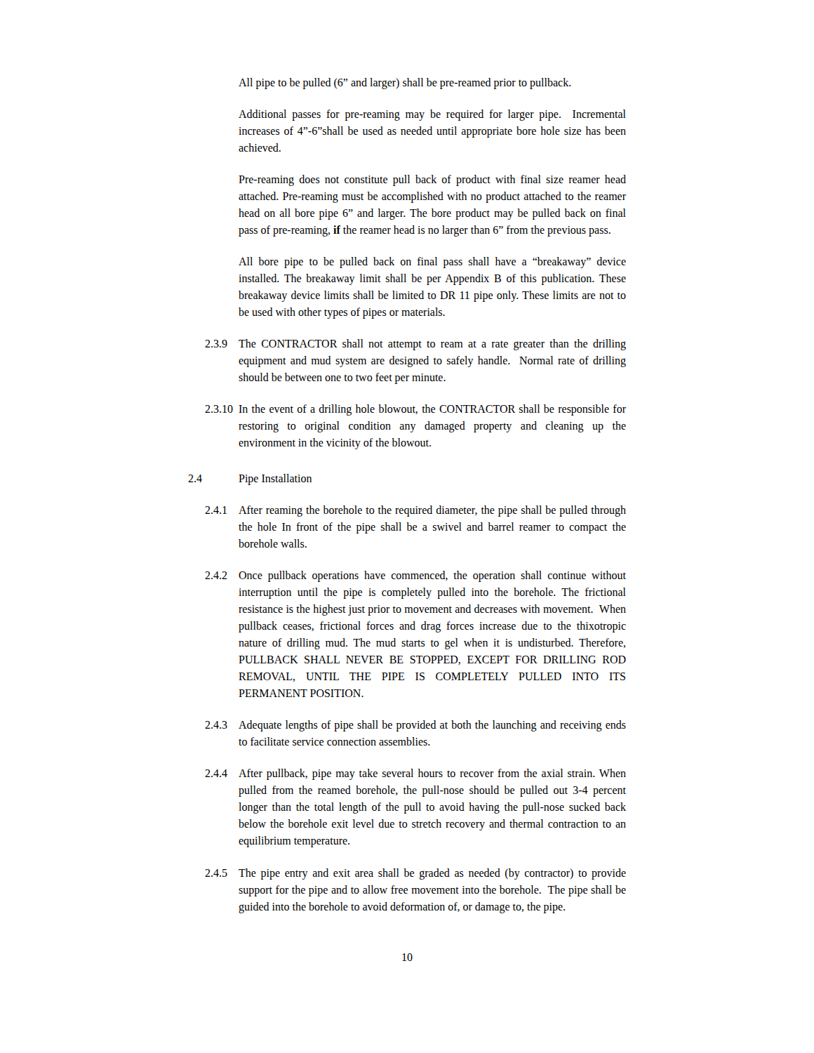All pipe to be pulled (6” and larger) shall be pre-reamed prior to pullback.
Additional passes for pre-reaming may be required for larger pipe. Incremental increases of 4”-6”shall be used as needed until appropriate bore hole size has been achieved.
Pre-reaming does not constitute pull back of product with final size reamer head attached. Pre-reaming must be accomplished with no product attached to the reamer head on all bore pipe 6” and larger. The bore product may be pulled back on final pass of pre-reaming, if the reamer head is no larger than 6” from the previous pass.
All bore pipe to be pulled back on final pass shall have a “breakaway” device installed. The breakaway limit shall be per Appendix B of this publication. These breakaway device limits shall be limited to DR 11 pipe only. These limits are not to be used with other types of pipes or materials.
2.3.9
The CONTRACTOR shall not attempt to ream at a rate greater than the drilling equipment and mud system are designed to safely handle. Normal rate of drilling should be between one to two feet per minute.
2.3.10
In the event of a drilling hole blowout, the CONTRACTOR shall be responsible for restoring to original condition any damaged property and cleaning up the environment in the vicinity of the blowout.
2.4
Pipe Installation
2.4.1
After reaming the borehole to the required diameter, the pipe shall be pulled through the hole In front of the pipe shall be a swivel and barrel reamer to compact the borehole walls.
2.4.2
Once pullback operations have commenced, the operation shall continue without interruption until the pipe is completely pulled into the borehole. The frictional resistance is the highest just prior to movement and decreases with movement. When pullback ceases, frictional forces and drag forces increase due to the thixotropic nature of drilling mud. The mud starts to gel when it is undisturbed. Therefore, PULLBACK SHALL NEVER BE STOPPED, EXCEPT FOR DRILLING ROD REMOVAL, UNTIL THE PIPE IS COMPLETELY PULLED INTO ITS PERMANENT POSITION.
2.4.3
Adequate lengths of pipe shall be provided at both the launching and receiving ends to facilitate service connection assemblies.
2.4.4
After pullback, pipe may take several hours to recover from the axial strain. When pulled from the reamed borehole, the pull-nose should be pulled out 3-4 percent longer than the total length of the pull to avoid having the pull-nose sucked back below the borehole exit level due to stretch recovery and thermal contraction to an equilibrium temperature.
2.4.5
The pipe entry and exit area shall be graded as needed (by contractor) to provide support for the pipe and to allow free movement into the borehole. The pipe shall be guided into the borehole to avoid deformation of, or damage to, the pipe.
10